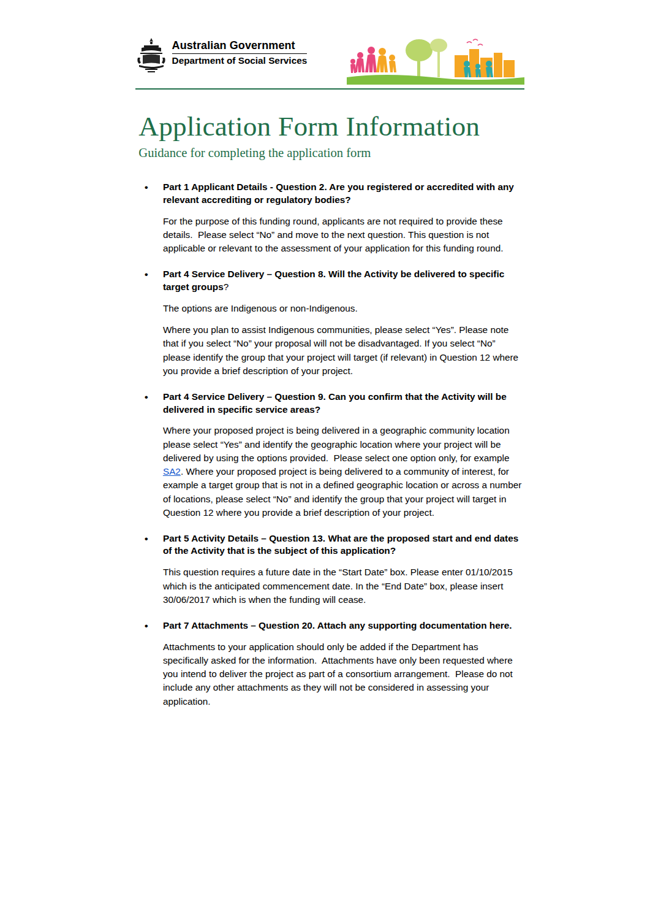Australian Government
Department of Social Services
Application Form Information
Guidance for completing the application form
Part 1 Applicant Details - Question 2. Are you registered or accredited with any relevant accrediting or regulatory bodies?
For the purpose of this funding round, applicants are not required to provide these details. Please select “No” and move to the next question. This question is not applicable or relevant to the assessment of your application for this funding round.
Part 4 Service Delivery – Question 8. Will the Activity be delivered to specific target groups?
The options are Indigenous or non-Indigenous.
Where you plan to assist Indigenous communities, please select “Yes”. Please note that if you select “No” your proposal will not be disadvantaged. If you select “No” please identify the group that your project will target (if relevant) in Question 12 where you provide a brief description of your project.
Part 4 Service Delivery – Question 9. Can you confirm that the Activity will be delivered in specific service areas?
Where your proposed project is being delivered in a geographic community location please select “Yes” and identify the geographic location where your project will be delivered by using the options provided. Please select one option only, for example SA2. Where your proposed project is being delivered to a community of interest, for example a target group that is not in a defined geographic location or across a number of locations, please select “No” and identify the group that your project will target in Question 12 where you provide a brief description of your project.
Part 5 Activity Details – Question 13. What are the proposed start and end dates of the Activity that is the subject of this application?
This question requires a future date in the “Start Date” box. Please enter 01/10/2015 which is the anticipated commencement date. In the “End Date” box, please insert 30/06/2017 which is when the funding will cease.
Part 7 Attachments – Question 20. Attach any supporting documentation here.
Attachments to your application should only be added if the Department has specifically asked for the information. Attachments have only been requested where you intend to deliver the project as part of a consortium arrangement. Please do not include any other attachments as they will not be considered in assessing your application.